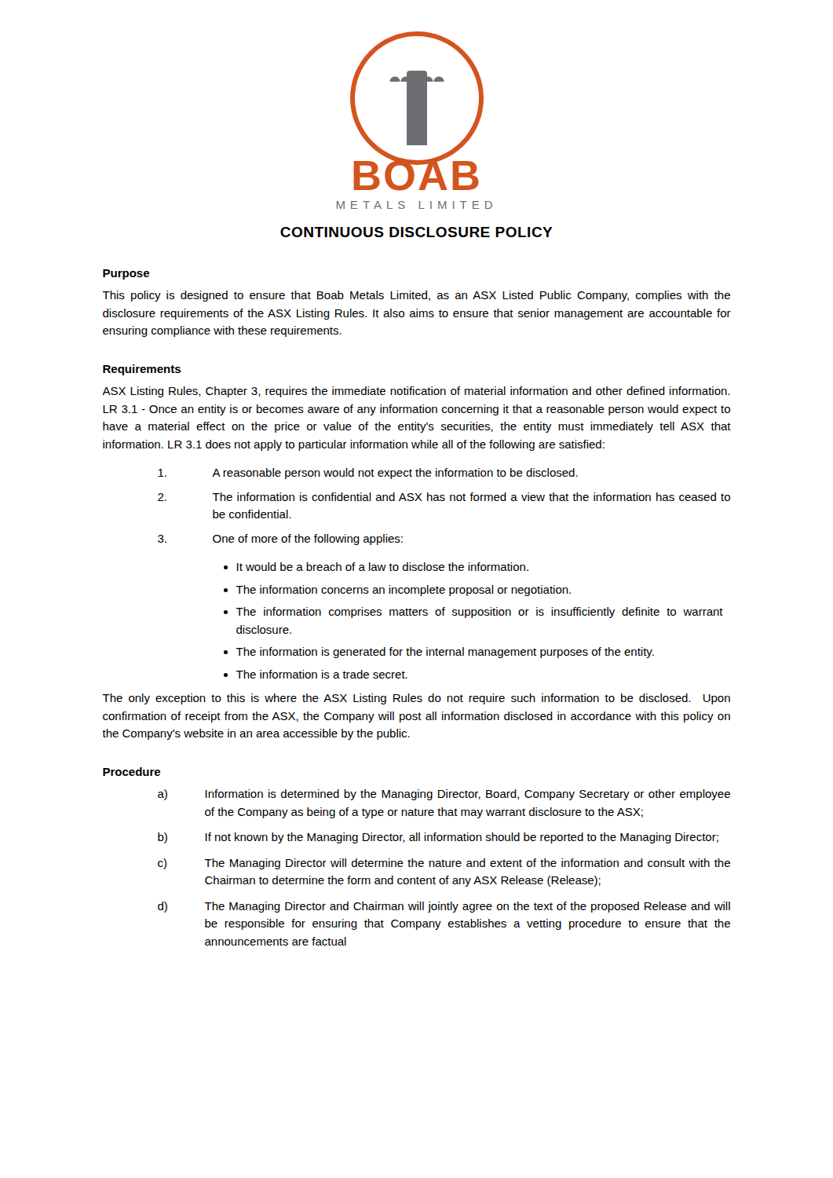BOAB
METALS LIMITED
CONTINUOUS DISCLOSURE POLICY
Purpose
This policy is designed to ensure that Boab Metals Limited, as an ASX Listed Public Company, complies with the disclosure requirements of the ASX Listing Rules. It also aims to ensure that senior management are accountable for ensuring compliance with these requirements.
Requirements
ASX Listing Rules, Chapter 3, requires the immediate notification of material information and other defined information. LR 3.1 - Once an entity is or becomes aware of any information concerning it that a reasonable person would expect to have a material effect on the price or value of the entity's securities, the entity must immediately tell ASX that information. LR 3.1 does not apply to particular information while all of the following are satisfied:
1. A reasonable person would not expect the information to be disclosed.
2. The information is confidential and ASX has not formed a view that the information has ceased to be confidential.
3. One of more of the following applies:
It would be a breach of a law to disclose the information.
The information concerns an incomplete proposal or negotiation.
The information comprises matters of supposition or is insufficiently definite to warrant disclosure.
The information is generated for the internal management purposes of the entity.
The information is a trade secret.
The only exception to this is where the ASX Listing Rules do not require such information to be disclosed. Upon confirmation of receipt from the ASX, the Company will post all information disclosed in accordance with this policy on the Company's website in an area accessible by the public.
Procedure
a) Information is determined by the Managing Director, Board, Company Secretary or other employee of the Company as being of a type or nature that may warrant disclosure to the ASX;
b) If not known by the Managing Director, all information should be reported to the Managing Director;
c) The Managing Director will determine the nature and extent of the information and consult with the Chairman to determine the form and content of any ASX Release (Release);
d) The Managing Director and Chairman will jointly agree on the text of the proposed Release and will be responsible for ensuring that Company establishes a vetting procedure to ensure that the announcements are factual